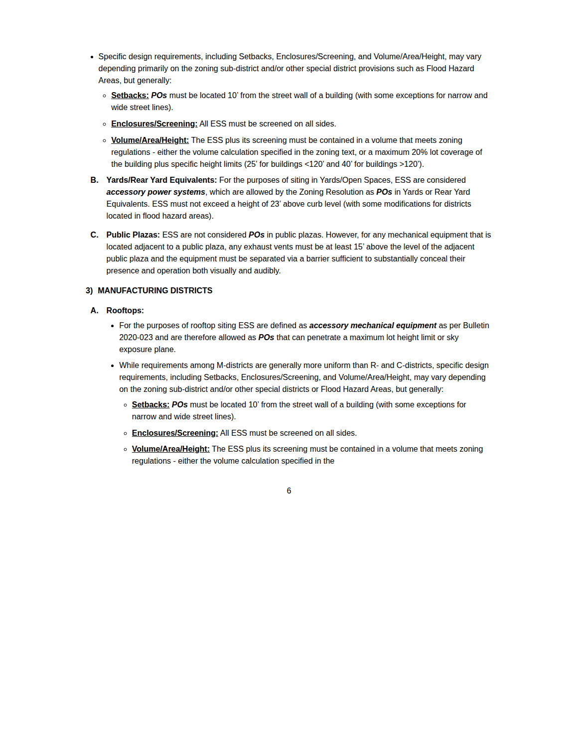Specific design requirements, including Setbacks, Enclosures/Screening, and Volume/Area/Height, may vary depending primarily on the zoning sub-district and/or other special district provisions such as Flood Hazard Areas, but generally:
Setbacks: POs must be located 10’ from the street wall of a building (with some exceptions for narrow and wide street lines).
Enclosures/Screening: All ESS must be screened on all sides.
Volume/Area/Height: The ESS plus its screening must be contained in a volume that meets zoning regulations - either the volume calculation specified in the zoning text, or a maximum 20% lot coverage of the building plus specific height limits (25’ for buildings <120’ and 40’ for buildings >120’).
B. Yards/Rear Yard Equivalents: For the purposes of siting in Yards/Open Spaces, ESS are considered accessory power systems, which are allowed by the Zoning Resolution as POs in Yards or Rear Yard Equivalents. ESS must not exceed a height of 23’ above curb level (with some modifications for districts located in flood hazard areas).
C. Public Plazas: ESS are not considered POs in public plazas. However, for any mechanical equipment that is located adjacent to a public plaza, any exhaust vents must be at least 15’ above the level of the adjacent public plaza and the equipment must be separated via a barrier sufficient to substantially conceal their presence and operation both visually and audibly.
3) MANUFACTURING DISTRICTS
A. Rooftops:
For the purposes of rooftop siting ESS are defined as accessory mechanical equipment as per Bulletin 2020-023 and are therefore allowed as POs that can penetrate a maximum lot height limit or sky exposure plane.
While requirements among M-districts are generally more uniform than R- and C-districts, specific design requirements, including Setbacks, Enclosures/Screening, and Volume/Area/Height, may vary depending on the zoning sub-district and/or other special districts or Flood Hazard Areas, but generally:
Setbacks: POs must be located 10’ from the street wall of a building (with some exceptions for narrow and wide street lines).
Enclosures/Screening: All ESS must be screened on all sides.
Volume/Area/Height: The ESS plus its screening must be contained in a volume that meets zoning regulations - either the volume calculation specified in the
6